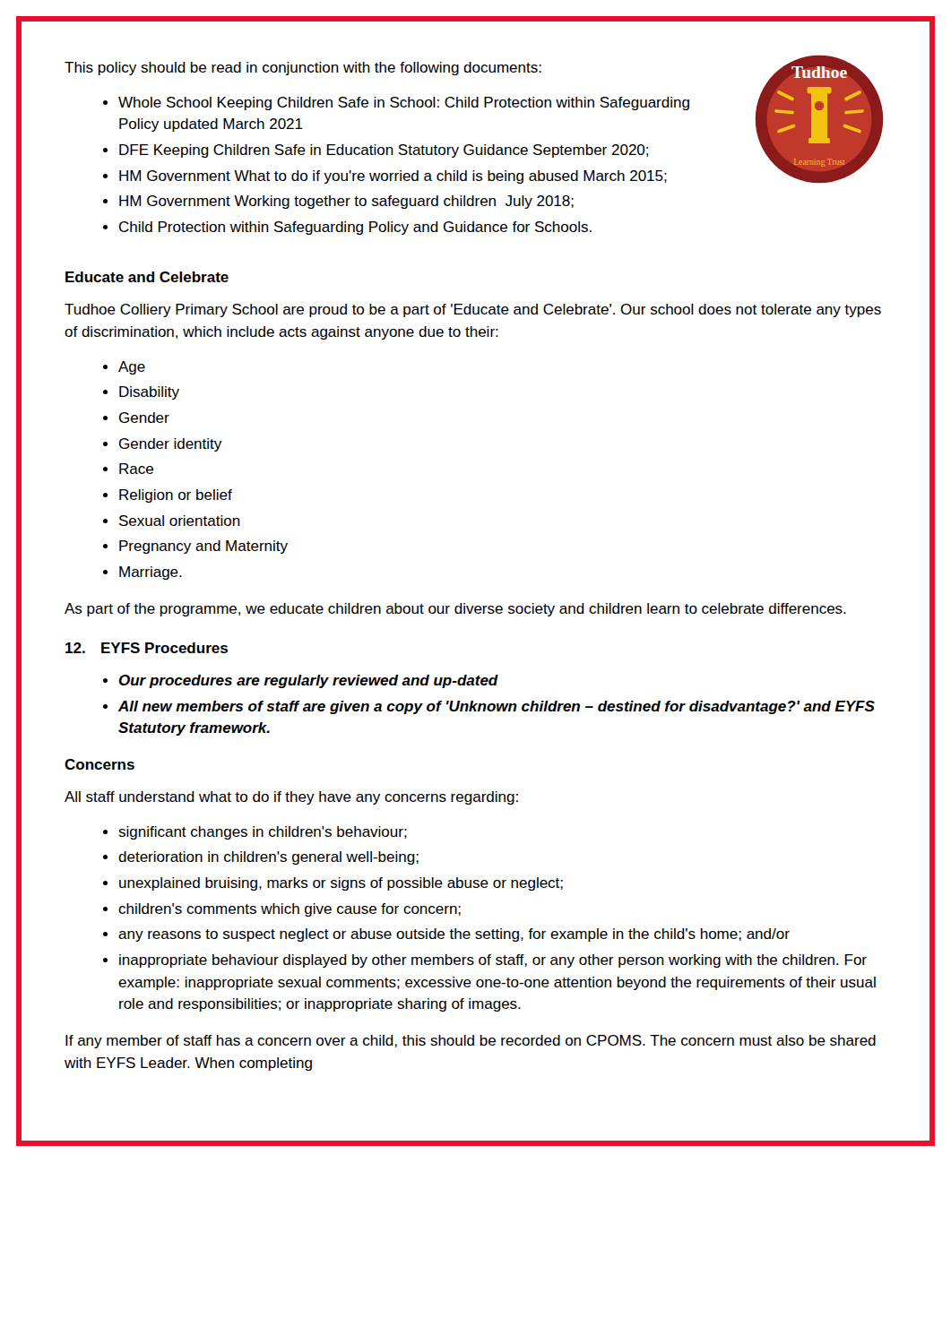Tudhoe Learning Trust
This policy should be read in conjunction with the following documents:
Whole School Keeping Children Safe in School: Child Protection within Safeguarding Policy updated March 2021
DFE Keeping Children Safe in Education Statutory Guidance September 2020;
HM Government What to do if you're worried a child is being abused March 2015;
HM Government Working together to safeguard children July 2018;
Child Protection within Safeguarding Policy and Guidance for Schools.
Educate and Celebrate
Tudhoe Colliery Primary School are proud to be a part of 'Educate and Celebrate'. Our school does not tolerate any types of discrimination, which include acts against anyone due to their:
Age
Disability
Gender
Gender identity
Race
Religion or belief
Sexual orientation
Pregnancy and Maternity
Marriage.
As part of the programme, we educate children about our diverse society and children learn to celebrate differences.
12. EYFS Procedures
Our procedures are regularly reviewed and up-dated
All new members of staff are given a copy of 'Unknown children – destined for disadvantage?' and EYFS Statutory framework.
Concerns
All staff understand what to do if they have any concerns regarding:
significant changes in children's behaviour;
deterioration in children's general well-being;
unexplained bruising, marks or signs of possible abuse or neglect;
children's comments which give cause for concern;
any reasons to suspect neglect or abuse outside the setting, for example in the child's home; and/or
inappropriate behaviour displayed by other members of staff, or any other person working with the children. For example: inappropriate sexual comments; excessive one-to-one attention beyond the requirements of their usual role and responsibilities; or inappropriate sharing of images.
If any member of staff has a concern over a child, this should be recorded on CPOMS. The concern must also be shared with EYFS Leader. When completing